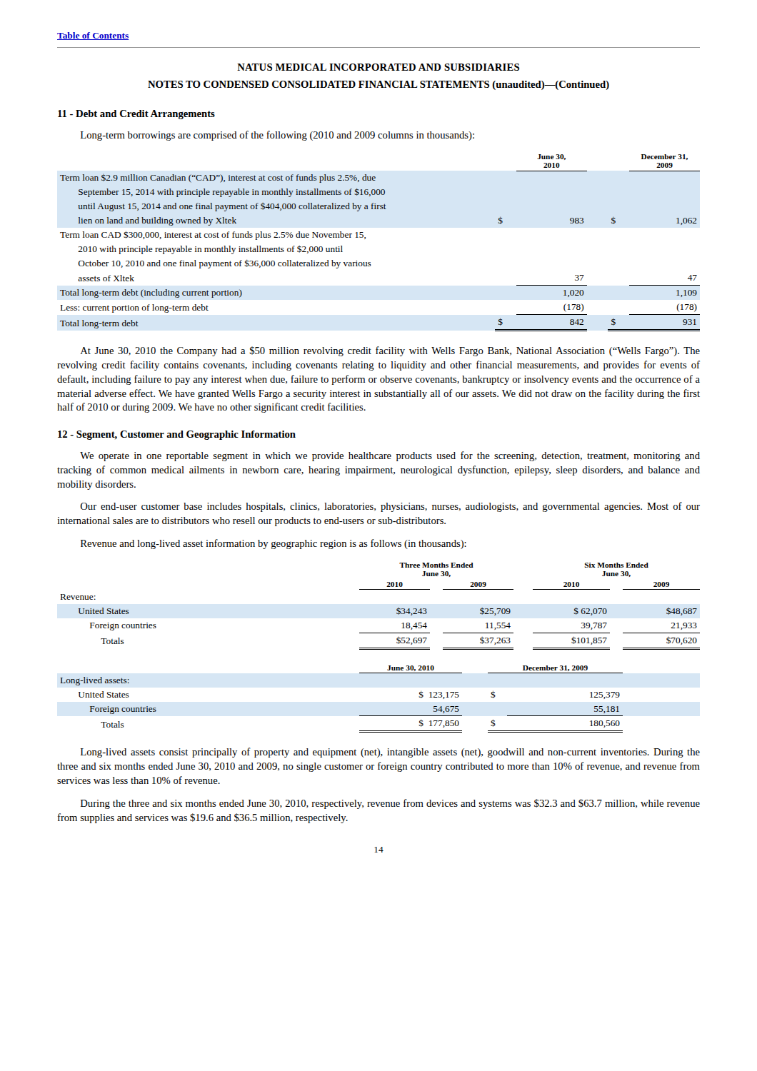Table of Contents
NATUS MEDICAL INCORPORATED AND SUBSIDIARIES
NOTES TO CONDENSED CONSOLIDATED FINANCIAL STATEMENTS (unaudited)—(Continued)
11 - Debt and Credit Arrangements
Long-term borrowings are comprised of the following (2010 and 2009 columns in thousands):
| | | June 30, 2010 | | | December 31, 2009 |
| Term loan $2.9 million Canadian (“CAD”), interest at cost of funds plus 2.5%, due | | | | | |
| September 15, 2014 with principle repayable in monthly installments of $16,000 | | | | | |
| until August 15, 2014 and one final payment of $404,000 collateralized by a first | | | | | |
| lien on land and building owned by Xltek | $ | 983 | | $ | 1,062 |
| Term loan CAD $300,000, interest at cost of funds plus 2.5% due November 15, | | | | | |
| 2010 with principle repayable in monthly installments of $2,000 until | | | | | |
| October 10, 2010 and one final payment of $36,000 collateralized by various | | | | | |
| assets of Xltek | | 37 | | | 47 |
| Total long-term debt (including current portion) | | 1,020 | | | 1,109 |
| Less: current portion of long-term debt | | (178) | | | (178) |
| Total long-term debt | $ | 842 | | $ | 931 |
At June 30, 2010 the Company had a $50 million revolving credit facility with Wells Fargo Bank, National Association (“Wells Fargo”). The revolving credit facility contains covenants, including covenants relating to liquidity and other financial measurements, and provides for events of default, including failure to pay any interest when due, failure to perform or observe covenants, bankruptcy or insolvency events and the occurrence of a material adverse effect. We have granted Wells Fargo a security interest in substantially all of our assets. We did not draw on the facility during the first half of 2010 or during 2009. We have no other significant credit facilities.
12 - Segment, Customer and Geographic Information
We operate in one reportable segment in which we provide healthcare products used for the screening, detection, treatment, monitoring and tracking of common medical ailments in newborn care, hearing impairment, neurological dysfunction, epilepsy, sleep disorders, and balance and mobility disorders.
Our end-user customer base includes hospitals, clinics, laboratories, physicians, nurses, audiologists, and governmental agencies. Most of our international sales are to distributors who resell our products to end-users or sub-distributors.
Revenue and long-lived asset information by geographic region is as follows (in thousands):
| | | Three Months Ended June 30, | | Six Months Ended June 30, |
| | | 2010 | | 2009 | | 2010 | | 2009 |
| Revenue: | | | | | | | | |
| United States | | $34,243 | | $25,709 | | $ 62,070 | | $48,687 |
| Foreign countries | | 18,454 | | 11,554 | | 39,787 | | 21,933 |
| Totals | | $52,697 | | $37,263 | | $101,857 | | $70,620 |
| | | June 30, 2010 | | December 31, 2009 | |
| Long-lived assets: | | | | | | |
| United States | | $ 123,175 | | $ | 125,379 | |
| Foreign countries | | 54,675 | | | 55,181 | |
| Totals | | $ 177,850 | | $ | 180,560 | |
Long-lived assets consist principally of property and equipment (net), intangible assets (net), goodwill and non-current inventories. During the three and six months ended June 30, 2010 and 2009, no single customer or foreign country contributed to more than 10% of revenue, and revenue from services was less than 10% of revenue.
During the three and six months ended June 30, 2010, respectively, revenue from devices and systems was $32.3 and $63.7 million, while revenue from supplies and services was $19.6 and $36.5 million, respectively.
14